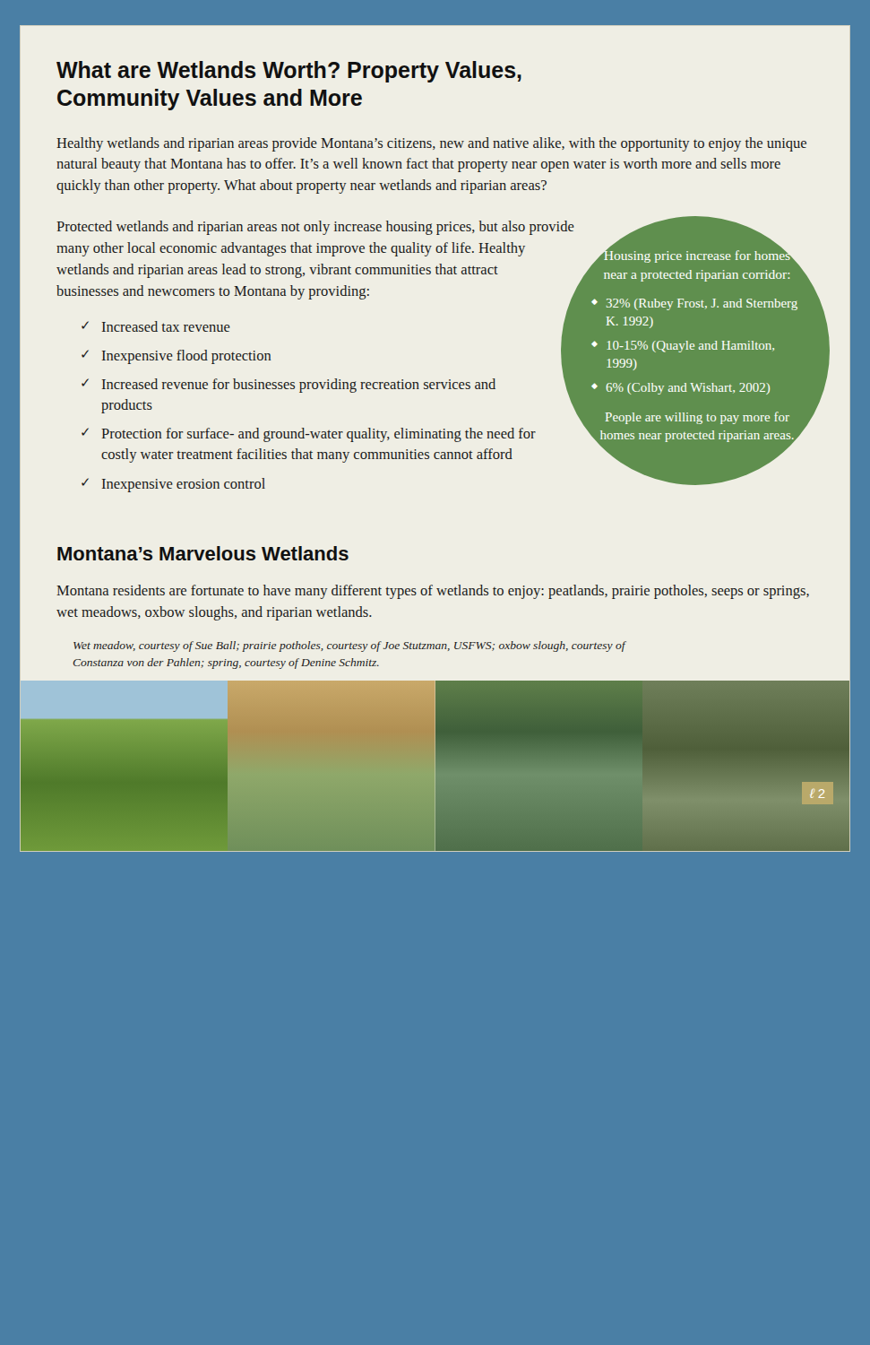What are Wetlands Worth? Property Values,
Community Values and More
Healthy wetlands and riparian areas provide Montana’s citizens, new and native alike, with the opportunity to enjoy the unique natural beauty that Montana has to offer. It’s a well known fact that property near open water is worth more and sells more quickly than other property. What about property near wetlands and riparian areas?
Housing price increase for homes near a protected riparian corridor:
32% (Rubey Frost, J. and Sternberg K. 1992)
10-15% (Quayle and Hamilton, 1999)
6% (Colby and Wishart, 2002)
People are willing to pay more for homes near protected riparian areas.
Protected wetlands and riparian areas not only increase housing prices, but also provide many other local economic advantages that improve the quality of life. Healthy wetlands and riparian areas lead to strong, vibrant communities that attract businesses and newcomers to Montana by providing:
Increased tax revenue
Inexpensive flood protection
Increased revenue for businesses providing recreation services and products
Protection for surface- and ground-water quality, eliminating the need for costly water treatment facilities that many communities cannot afford
Inexpensive erosion control
Montana’s Marvelous Wetlands
Montana residents are fortunate to have many different types of wetlands to enjoy: peatlands, prairie potholes, seeps or springs, wet meadows, oxbow sloughs, and riparian wetlands.
Wet meadow, courtesy of Sue Ball; prairie potholes, courtesy of Joe Stutzman, USFWS; oxbow slough, courtesy of Constanza von der Pahlen; spring, courtesy of Denine Schmitz.
2